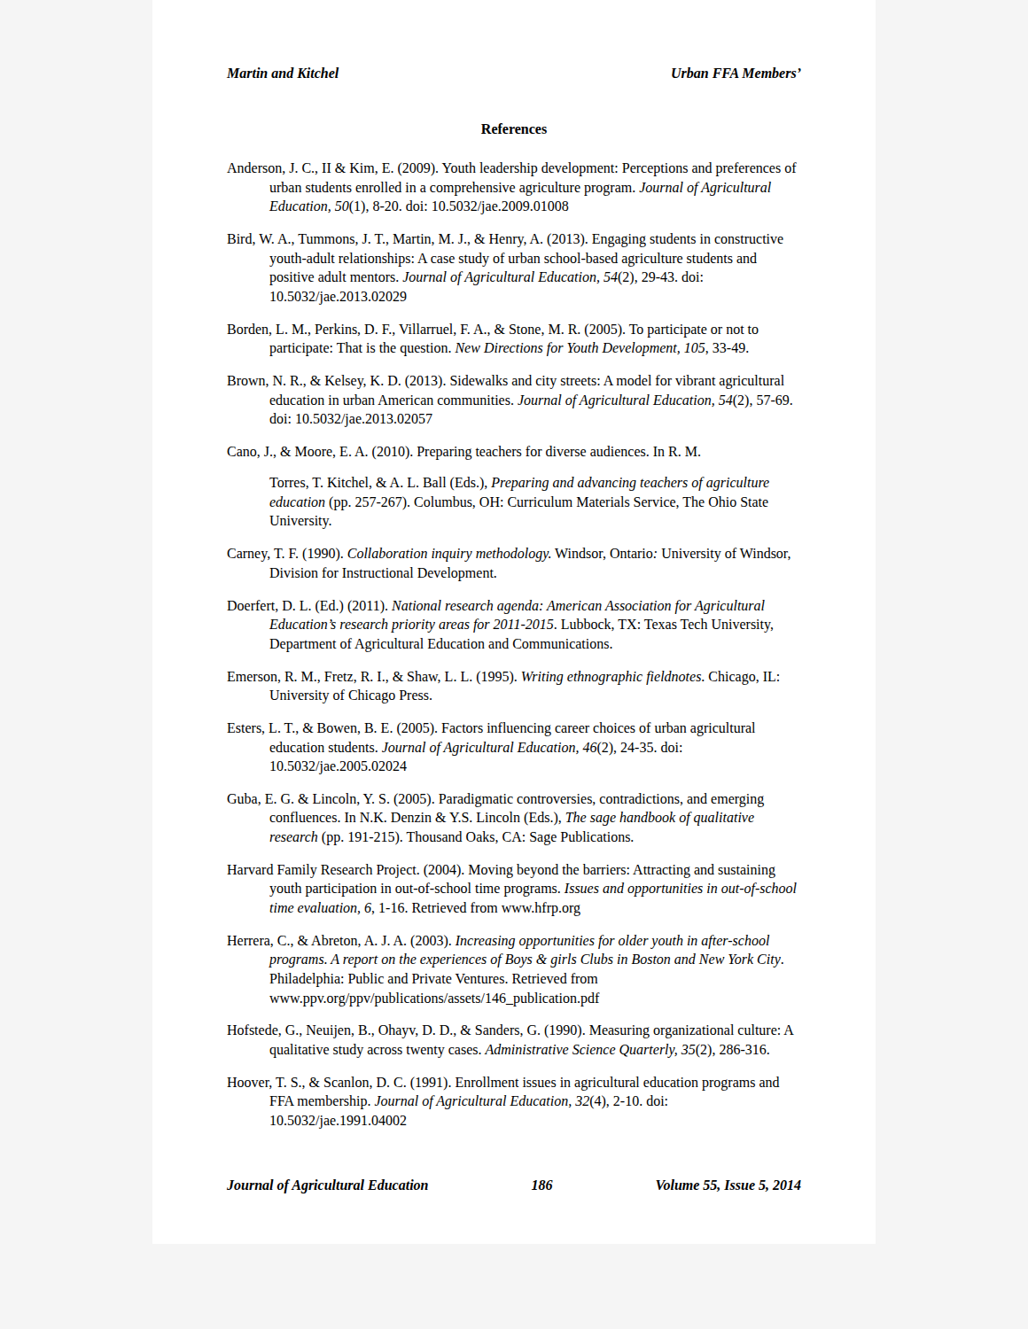Martin and Kitchel Urban FFA Members’
References
Anderson, J. C., II & Kim, E. (2009). Youth leadership development: Perceptions and preferences of urban students enrolled in a comprehensive agriculture program. Journal of Agricultural Education, 50(1), 8-20. doi: 10.5032/jae.2009.01008
Bird, W. A., Tummons, J. T., Martin, M. J., & Henry, A. (2013). Engaging students in constructive youth-adult relationships: A case study of urban school-based agriculture students and positive adult mentors. Journal of Agricultural Education, 54(2), 29-43. doi: 10.5032/jae.2013.02029
Borden, L. M., Perkins, D. F., Villarruel, F. A., & Stone, M. R. (2005). To participate or not to participate: That is the question. New Directions for Youth Development, 105, 33-49.
Brown, N. R., & Kelsey, K. D. (2013). Sidewalks and city streets: A model for vibrant agricultural education in urban American communities. Journal of Agricultural Education, 54(2), 57-69. doi: 10.5032/jae.2013.02057
Cano, J., & Moore, E. A. (2010). Preparing teachers for diverse audiences. In R. M. Torres, T. Kitchel, & A. L. Ball (Eds.), Preparing and advancing teachers of agriculture education (pp. 257-267). Columbus, OH: Curriculum Materials Service, The Ohio State University.
Carney, T. F. (1990). Collaboration inquiry methodology. Windsor, Ontario: University of Windsor, Division for Instructional Development.
Doerfert, D. L. (Ed.) (2011). National research agenda: American Association for Agricultural Education’s research priority areas for 2011-2015. Lubbock, TX: Texas Tech University, Department of Agricultural Education and Communications.
Emerson, R. M., Fretz, R. I., & Shaw, L. L. (1995). Writing ethnographic fieldnotes. Chicago, IL: University of Chicago Press.
Esters, L. T., & Bowen, B. E. (2005). Factors influencing career choices of urban agricultural education students. Journal of Agricultural Education, 46(2), 24-35. doi: 10.5032/jae.2005.02024
Guba, E. G. & Lincoln, Y. S. (2005). Paradigmatic controversies, contradictions, and emerging confluences. In N.K. Denzin & Y.S. Lincoln (Eds.), The sage handbook of qualitative research (pp. 191-215). Thousand Oaks, CA: Sage Publications.
Harvard Family Research Project. (2004). Moving beyond the barriers: Attracting and sustaining youth participation in out-of-school time programs. Issues and opportunities in out-of-school time evaluation, 6, 1-16. Retrieved from www.hfrp.org
Herrera, C., & Abreton, A. J. A. (2003). Increasing opportunities for older youth in after-school programs. A report on the experiences of Boys & girls Clubs in Boston and New York City. Philadelphia: Public and Private Ventures. Retrieved from www.ppv.org/ppv/publications/assets/146_publication.pdf
Hofstede, G., Neuijen, B., Ohayv, D. D., & Sanders, G. (1990). Measuring organizational culture: A qualitative study across twenty cases. Administrative Science Quarterly, 35(2), 286-316.
Hoover, T. S., & Scanlon, D. C. (1991). Enrollment issues in agricultural education programs and FFA membership. Journal of Agricultural Education, 32(4), 2-10. doi: 10.5032/jae.1991.04002
Journal of Agricultural Education 186 Volume 55, Issue 5, 2014